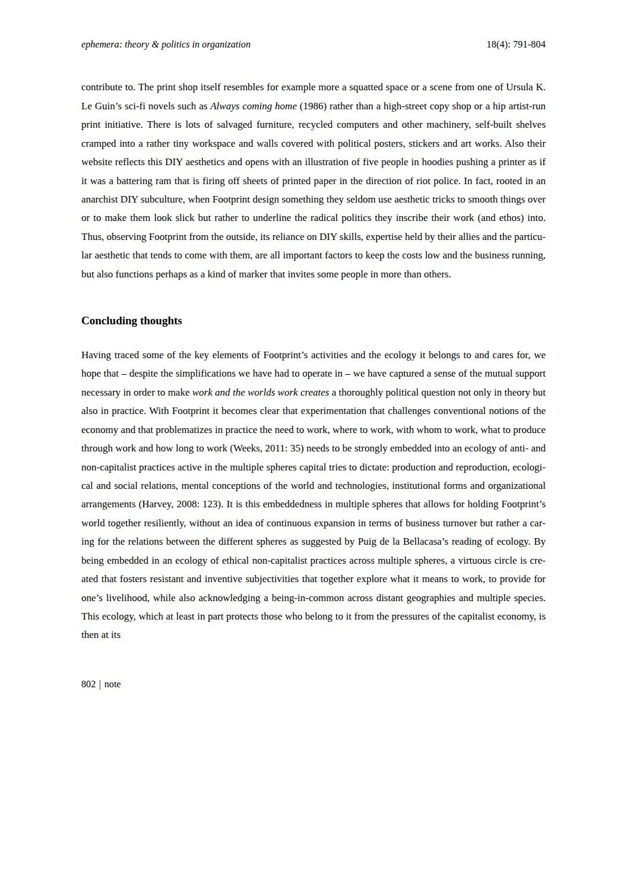ephemera: theory & politics in organization 18(4): 791-804
contribute to. The print shop itself resembles for example more a squatted space or a scene from one of Ursula K. Le Guin’s sci-fi novels such as Always coming home (1986) rather than a high-street copy shop or a hip artist-run print initiative. There is lots of salvaged furniture, recycled computers and other machinery, self-built shelves cramped into a rather tiny workspace and walls covered with political posters, stickers and art works. Also their website reflects this DIY aesthetics and opens with an illustration of five people in hoodies pushing a printer as if it was a battering ram that is firing off sheets of printed paper in the direction of riot police. In fact, rooted in an anarchist DIY subculture, when Footprint design something they seldom use aesthetic tricks to smooth things over or to make them look slick but rather to underline the radical politics they inscribe their work (and ethos) into. Thus, observing Footprint from the outside, its reliance on DIY skills, expertise held by their allies and the particular aesthetic that tends to come with them, are all important factors to keep the costs low and the business running, but also functions perhaps as a kind of marker that invites some people in more than others.
Concluding thoughts
Having traced some of the key elements of Footprint’s activities and the ecology it belongs to and cares for, we hope that – despite the simplifications we have had to operate in – we have captured a sense of the mutual support necessary in order to make work and the worlds work creates a thoroughly political question not only in theory but also in practice. With Footprint it becomes clear that experimentation that challenges conventional notions of the economy and that problematizes in practice the need to work, where to work, with whom to work, what to produce through work and how long to work (Weeks, 2011: 35) needs to be strongly embedded into an ecology of anti- and non-capitalist practices active in the multiple spheres capital tries to dictate: production and reproduction, ecological and social relations, mental conceptions of the world and technologies, institutional forms and organizational arrangements (Harvey, 2008: 123). It is this embeddedness in multiple spheres that allows for holding Footprint’s world together resiliently, without an idea of continuous expansion in terms of business turnover but rather a caring for the relations between the different spheres as suggested by Puig de la Bellacasa’s reading of ecology. By being embedded in an ecology of ethical non-capitalist practices across multiple spheres, a virtuous circle is created that fosters resistant and inventive subjectivities that together explore what it means to work, to provide for one’s livelihood, while also acknowledging a being-in-common across distant geographies and multiple species. This ecology, which at least in part protects those who belong to it from the pressures of the capitalist economy, is then at its
802|note